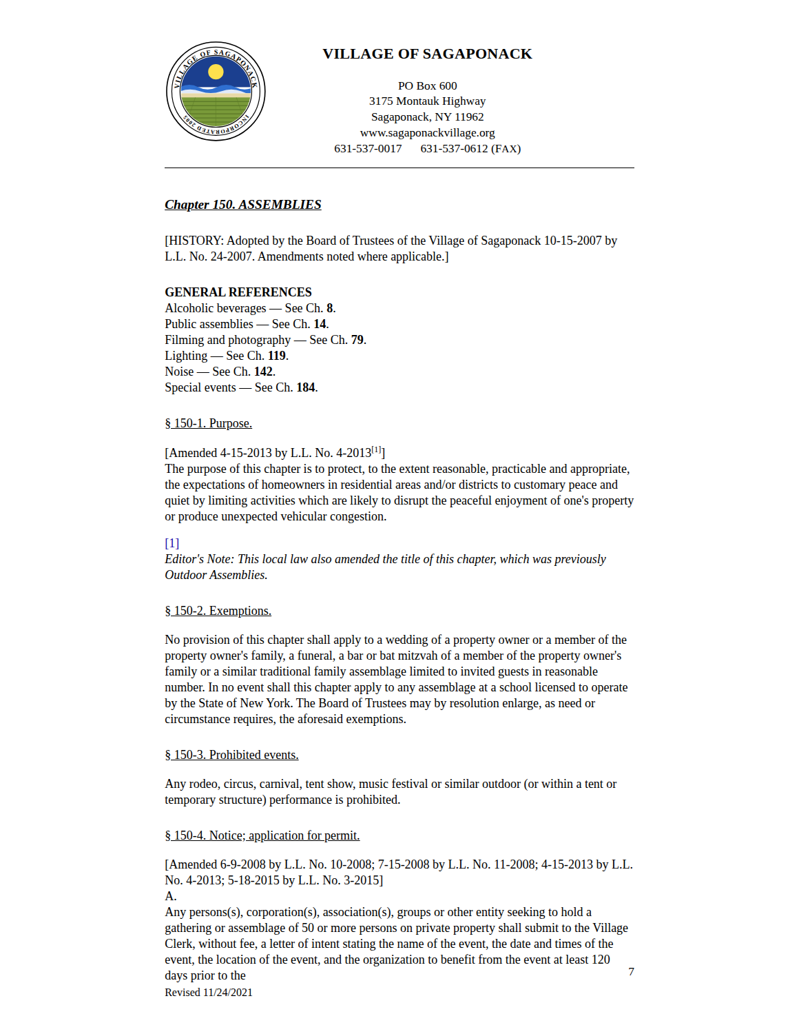VILLAGE OF SAGAPONACK INCORPORATED 2005
VILLAGE OF SAGAPONACK
PO Box 600
3175 Montauk Highway
Sagaponack, NY 11962
www.sagaponackvillage.org
631-537-0017 631-537-0612 (FAX)
Chapter 150. ASSEMBLIES
[HISTORY: Adopted by the Board of Trustees of the Village of Sagaponack 10-15-2007 by L.L. No. 24-2007. Amendments noted where applicable.]
GENERAL REFERENCES
Alcoholic beverages — See Ch. 8.
Public assemblies — See Ch. 14.
Filming and photography — See Ch. 79.
Lighting — See Ch. 119.
Noise — See Ch. 142.
Special events — See Ch. 184.
§ 150-1. Purpose.
[Amended 4-15-2013 by L.L. No. 4-2013[1]]
The purpose of this chapter is to protect, to the extent reasonable, practicable and appropriate, the expectations of homeowners in residential areas and/or districts to customary peace and quiet by limiting activities which are likely to disrupt the peaceful enjoyment of one's property or produce unexpected vehicular congestion.
[1]
Editor's Note: This local law also amended the title of this chapter, which was previously Outdoor Assemblies.
§ 150-2. Exemptions.
No provision of this chapter shall apply to a wedding of a property owner or a member of the property owner's family, a funeral, a bar or bat mitzvah of a member of the property owner's family or a similar traditional family assemblage limited to invited guests in reasonable number. In no event shall this chapter apply to any assemblage at a school licensed to operate by the State of New York. The Board of Trustees may by resolution enlarge, as need or circumstance requires, the aforesaid exemptions.
§ 150-3. Prohibited events.
Any rodeo, circus, carnival, tent show, music festival or similar outdoor (or within a tent or temporary structure) performance is prohibited.
§ 150-4. Notice; application for permit.
[Amended 6-9-2008 by L.L. No. 10-2008; 7-15-2008 by L.L. No. 11-2008; 4-15-2013 by L.L. No. 4-2013; 5-18-2015 by L.L. No. 3-2015]
A.
Any persons(s), corporation(s), association(s), groups or other entity seeking to hold a gathering or assemblage of 50 or more persons on private property shall submit to the Village Clerk, without fee, a letter of intent stating the name of the event, the date and times of the event, the location of the event, and the organization to benefit from the event at least 120 days prior to the
7
Revised 11/24/2021